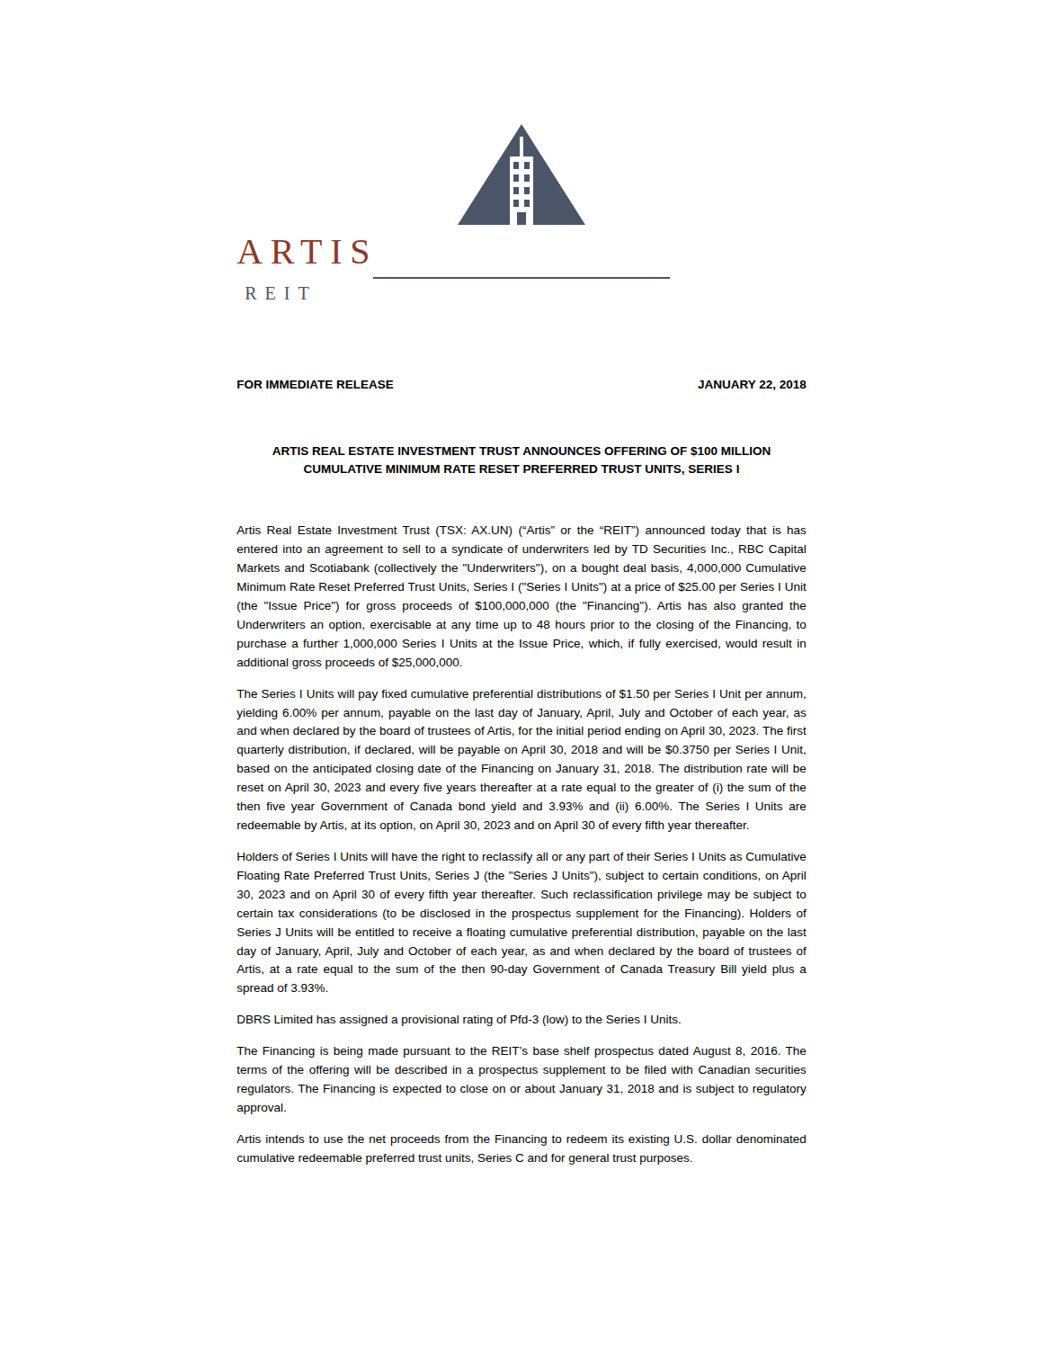ARTIS
REIT
FOR IMMEDIATE RELEASE JANUARY 22, 2018
Artis Real Estate Investment Trust Announces Offering of $100 Million Cumulative Minimum Rate Reset Preferred Trust Units, Series I
Artis Real Estate Investment Trust (TSX: AX.UN) (“Artis” or the “REIT”) announced today that is has entered into an agreement to sell to a syndicate of underwriters led by TD Securities Inc., RBC Capital Markets and Scotiabank (collectively the "Underwriters"), on a bought deal basis, 4,000,000 Cumulative Minimum Rate Reset Preferred Trust Units, Series I ("Series I Units") at a price of $25.00 per Series I Unit (the "Issue Price") for gross proceeds of $100,000,000 (the "Financing"). Artis has also granted the Underwriters an option, exercisable at any time up to 48 hours prior to the closing of the Financing, to purchase a further 1,000,000 Series I Units at the Issue Price, which, if fully exercised, would result in additional gross proceeds of $25,000,000.
The Series I Units will pay fixed cumulative preferential distributions of $1.50 per Series I Unit per annum, yielding 6.00% per annum, payable on the last day of January, April, July and October of each year, as and when declared by the board of trustees of Artis, for the initial period ending on April 30, 2023. The first quarterly distribution, if declared, will be payable on April 30, 2018 and will be $0.3750 per Series I Unit, based on the anticipated closing date of the Financing on January 31, 2018. The distribution rate will be reset on April 30, 2023 and every five years thereafter at a rate equal to the greater of (i) the sum of the then five year Government of Canada bond yield and 3.93% and (ii) 6.00%. The Series I Units are redeemable by Artis, at its option, on April 30, 2023 and on April 30 of every fifth year thereafter.
Holders of Series I Units will have the right to reclassify all or any part of their Series I Units as Cumulative Floating Rate Preferred Trust Units, Series J (the "Series J Units"), subject to certain conditions, on April 30, 2023 and on April 30 of every fifth year thereafter. Such reclassification privilege may be subject to certain tax considerations (to be disclosed in the prospectus supplement for the Financing). Holders of Series J Units will be entitled to receive a floating cumulative preferential distribution, payable on the last day of January, April, July and October of each year, as and when declared by the board of trustees of Artis, at a rate equal to the sum of the then 90-day Government of Canada Treasury Bill yield plus a spread of 3.93%.
DBRS Limited has assigned a provisional rating of Pfd-3 (low) to the Series I Units.
The Financing is being made pursuant to the REIT’s base shelf prospectus dated August 8, 2016. The terms of the offering will be described in a prospectus supplement to be filed with Canadian securities regulators. The Financing is expected to close on or about January 31, 2018 and is subject to regulatory approval.
Artis intends to use the net proceeds from the Financing to redeem its existing U.S. dollar denominated cumulative redeemable preferred trust units, Series C and for general trust purposes.